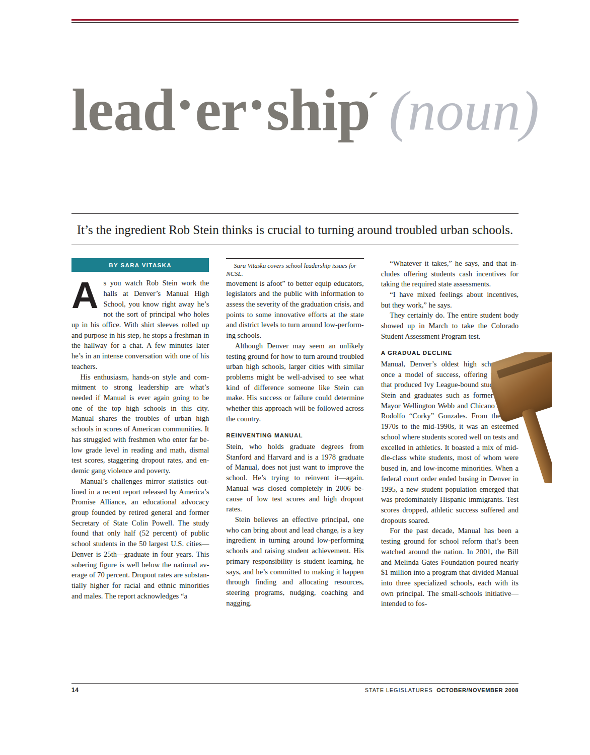lead·er·ship´(noun)
It’s the ingredient Rob Stein thinks is crucial to turning around troubled urban schools.
BY SARA VITASKA
As you watch Rob Stein work the halls at Denver’s Manual High School, you know right away he’s not the sort of principal who holes up in his office. With shirt sleeves rolled up and purpose in his step, he stops a freshman in the hallway for a chat. A few minutes later he’s in an intense conversation with one of his teachers.
His enthusiasm, hands-on style and commitment to strong leadership are what’s needed if Manual is ever again going to be one of the top high schools in this city. Manual shares the troubles of urban high schools in scores of American communities. It has struggled with freshmen who enter far below grade level in reading and math, dismal test scores, staggering dropout rates, and endemic gang violence and poverty.
Manual’s challenges mirror statistics outlined in a recent report released by America’s Promise Alliance, an educational advocacy group founded by retired general and former Secretary of State Colin Powell. The study found that only half (52 percent) of public school students in the 50 largest U.S. cities—Denver is 25th—graduate in four years. This sobering figure is well below the national average of 70 percent. Dropout rates are substantially higher for racial and ethnic minorities and males. The report acknowledges “a
Sara Vitaska covers school leadership issues for NCSL.
movement is afoot” to better equip educators, legislators and the public with information to assess the severity of the graduation crisis, and points to some innovative efforts at the state and district levels to turn around low-performing schools.
Although Denver may seem an unlikely testing ground for how to turn around troubled urban high schools, larger cities with similar problems might be well-advised to see what kind of difference someone like Stein can make. His success or failure could determine whether this approach will be followed across the country.
Reinventing Manual
Stein, who holds graduate degrees from Stanford and Harvard and is a 1978 graduate of Manual, does not just want to improve the school. He’s trying to reinvent it—again. Manual was closed completely in 2006 because of low test scores and high dropout rates.
Stein believes an effective principal, one who can bring about and lead change, is a key ingredient in turning around low-performing schools and raising student achievement. His primary responsibility is student learning, he says, and he’s committed to making it happen through finding and allocating resources, steering programs, nudging, coaching and nagging.
“Whatever it takes,” he says, and that includes offering students cash incentives for taking the required state assessments.
“I have mixed feelings about incentives, but they work,” he says.
They certainly do. The entire student body showed up in March to take the Colorado Student Assessment Program test.
A Gradual Decline
Manual, Denver’s oldest high school, was once a model of success, offering programs that produced Ivy League-bound students like Stein and graduates such as former Denver Mayor Wellington Webb and Chicano activist Rodolfo “Corky” Gonzales. From the mid-1970s to the mid-1990s, it was an esteemed school where students scored well on tests and excelled in athletics. It boasted a mix of middle-class white students, most of whom were bused in, and low-income minorities. When a federal court order ended busing in Denver in 1995, a new student population emerged that was predominately Hispanic immigrants. Test scores dropped, athletic success suffered and dropouts soared.
For the past decade, Manual has been a testing ground for school reform that’s been watched around the nation. In 2001, the Bill and Melinda Gates Foundation poured nearly $1 million into a program that divided Manual into three specialized schools, each with its own principal. The small-schools initiative—intended to fos-
14
STATE LEGISLATURES OCTOBER/NOVEMBER 2008